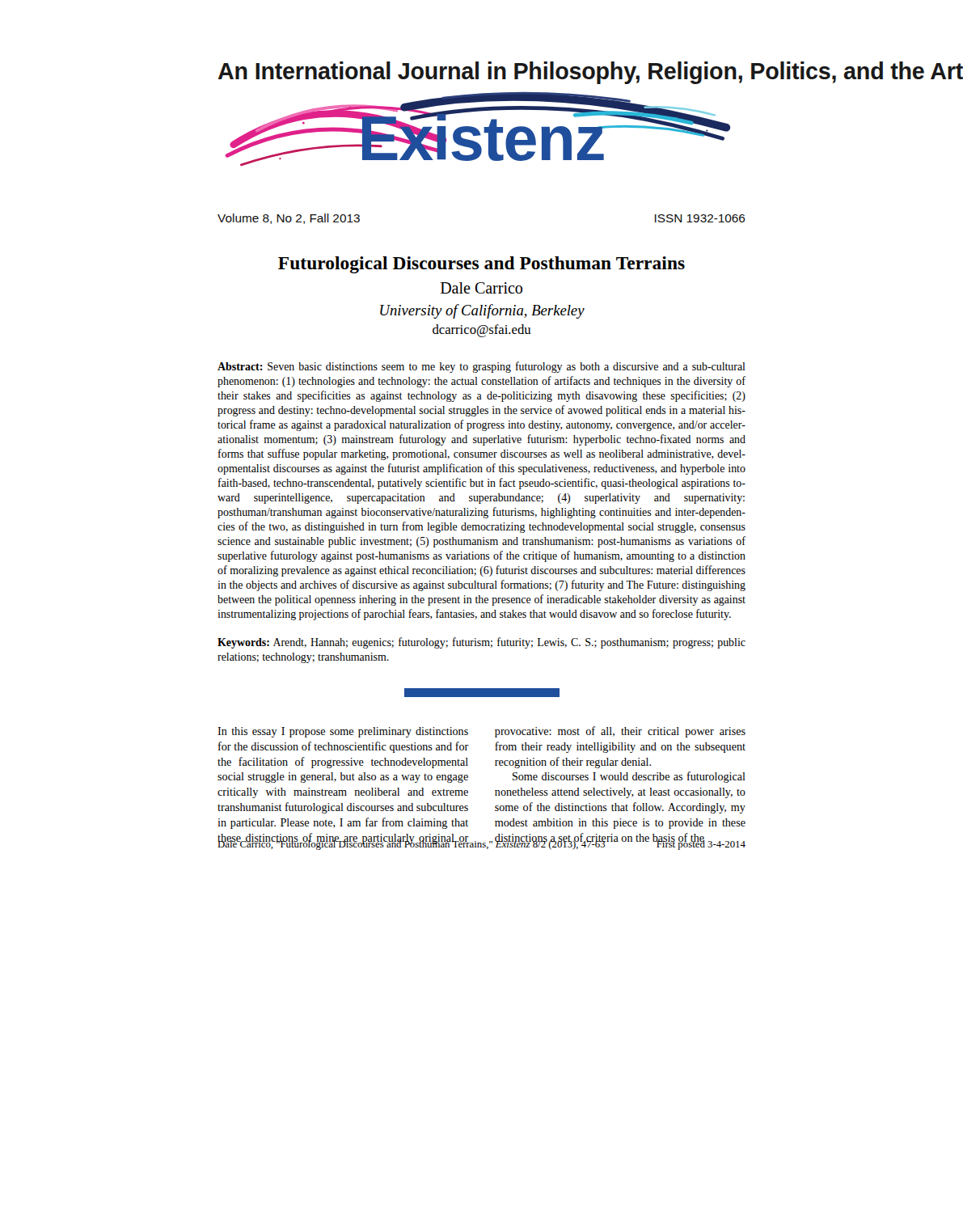An International Journal in Philosophy, Religion, Politics, and the Arts
Existenz
Volume 8, No 2, Fall 2013 ISSN 1932-1066
Futurological Discourses and Posthuman Terrains
Dale Carrico
University of California, Berkeley
dcarrico@sfai.edu
Abstract: Seven basic distinctions seem to me key to grasping futurology as both a discursive and a sub-cultural phenomenon: (1) technologies and technology: the actual constellation of artifacts and techniques in the diversity of their stakes and specificities as against technology as a de-politicizing myth disavowing these specificities; (2) progress and destiny: techno-developmental social struggles in the service of avowed political ends in a material historical frame as against a paradoxical naturalization of progress into destiny, autonomy, convergence, and/or accelerationalist momentum; (3) mainstream futurology and superlative futurism: hyperbolic techno-fixated norms and forms that suffuse popular marketing, promotional, consumer discourses as well as neoliberal administrative, developmentalist discourses as against the futurist amplification of this speculativeness, reductiveness, and hyperbole into faith-based, techno-transcendental, putatively scientific but in fact pseudo-scientific, quasi-theological aspirations toward superintelligence, supercapacitation and superabundance; (4) superlativity and supernativity: posthuman/transhuman against bioconservative/naturalizing futurisms, highlighting continuities and inter-dependencies of the two, as distinguished in turn from legible democratizing technodevelopmental social struggle, consensus science and sustainable public investment; (5) posthumanism and transhumanism: post-humanisms as variations of superlative futurology against post-humanisms as variations of the critique of humanism, amounting to a distinction of moralizing prevalence as against ethical reconciliation; (6) futurist discourses and subcultures: material differences in the objects and archives of discursive as against subcultural formations; (7) futurity and The Future: distinguishing between the political openness inhering in the present in the presence of ineradicable stakeholder diversity as against instrumentalizing projections of parochial fears, fantasies, and stakes that would disavow and so foreclose futurity.
Keywords: Arendt, Hannah; eugenics; futurology; futurism; futurity; Lewis, C. S.; posthumanism; progress; public relations; technology; transhumanism.
In this essay I propose some preliminary distinctions for the discussion of technoscientific questions and for the facilitation of progressive technodevelopmental social struggle in general, but also as a way to engage critically with mainstream neoliberal and extreme transhumanist futurological discourses and subcultures in particular. Please note, I am far from claiming that these distinctions of mine are particularly original or provocative: most of all, their critical power arises from their ready intelligibility and on the subsequent recognition of their regular denial.
Some discourses I would describe as futurological nonetheless attend selectively, at least occasionally, to some of the distinctions that follow. Accordingly, my modest ambition in this piece is to provide in these distinctions a set of criteria on the basis of the
Dale Carrico, "Futurological Discourses and Posthuman Terrains," Existenz 8/2 (2013), 47-63
First posted 3-4-2014